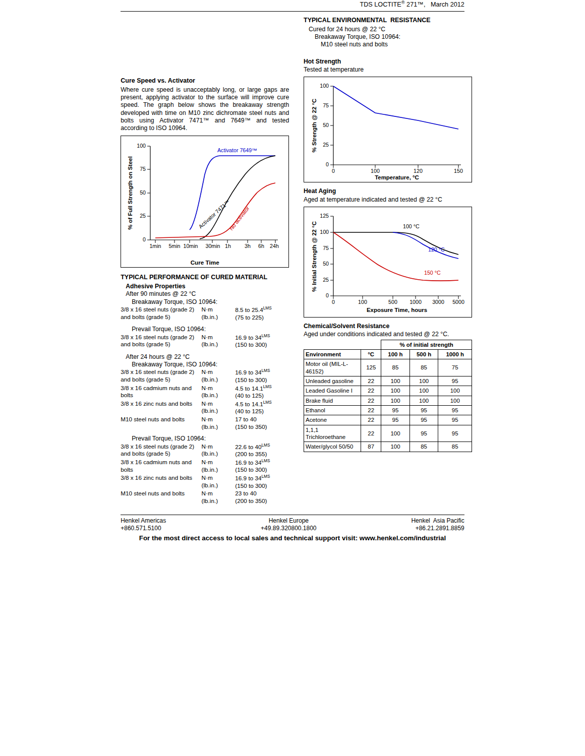TDS LOCTITE® 271™, March 2012
Cure Speed vs. Activator
Where cure speed is unacceptably long, or large gaps are present, applying activator to the surface will improve cure speed. The graph below shows the breakaway strength developed with time on M10 zinc dichromate steel nuts and bolts using Activator 7471™ and 7649™ and tested according to ISO 10964.
100 75 50 25 0 % of Full Strength on Steel 1min 5min 10min 30min 1h 3h 6h 24h Activator 7649™ Activator 7471™ No activator
Cure Time
TYPICAL PERFORMANCE OF CURED MATERIAL
Adhesive Properties
After 90 minutes @ 22 °C
Breakaway Torque, ISO 10964:
| 3/8 x 16 steel nuts (grade 2) and bolts (grade 5) | N·m (lb.in.) | 8.5 to 25.4 LMS (75 to 225) |
Prevail Torque, ISO 10964:
| 3/8 x 16 steel nuts (grade 2) and bolts (grade 5) | N·m (lb.in.) | 16.9 to 34 LMS (150 to 300) |
After 24 hours @ 22 °C
Breakaway Torque, ISO 10964:
| 3/8 x 16 steel nuts (grade 2) and bolts (grade 5) | N·m (lb.in.) | 16.9 to 34 LMS (150 to 300) |
| 3/8 x 16 cadmium nuts and bolts | N·m (lb.in.) | 4.5 to 14.1 LMS (40 to 125) |
| 3/8 x 16 zinc nuts and bolts | N·m (lb.in.) | 4.5 to 14.1 LMS (40 to 125) |
| M10 steel nuts and bolts | N·m (lb.in.) | 17 to 40 (150 to 350) |
Prevail Torque, ISO 10964:
| 3/8 x 16 steel nuts (grade 2) and bolts (grade 5) | N·m (lb.in.) | 22.6 to 40 LMS (200 to 355) |
| 3/8 x 16 cadmium nuts and bolts | N·m (lb.in.) | 16.9 to 34 LMS (150 to 300) |
| 3/8 x 16 zinc nuts and bolts | N·m (lb.in.) | 16.9 to 34 LMS (150 to 300) |
| M10 steel nuts and bolts | N·m (lb.in.) | 23 to 40 (200 to 350) |
TYPICAL ENVIRONMENTAL RESISTANCE
Cured for 24 hours @ 22 °C
Breakaway Torque, ISO 10964:
M10 steel nuts and bolts
Hot Strength
Tested at temperature
100 75 50 25 0 % Strength @ 22 °C 0 100 120 150 Temperature, °C
Heat Aging
Aged at temperature indicated and tested @ 22 °C
125 100 75 50 25 0 % Initial Strength @ 22 °C 0 100 500 1000 3000 5000 Exposure Time, hours 100 °C 120 °C 150 °C
Chemical/Solvent Resistance
Aged under conditions indicated and tested @ 22 °C.
| | | % of initial strength |
| --- | --- | --- |
| Environment | °C | 100 h | 500 h | 1000 h |
| Motor oil (MIL-L-46152) | 125 | 85 | 85 | 75 |
| Unleaded gasoline | 22 | 100 | 100 | 95 |
| Leaded Gasoline I | 22 | 100 | 100 | 100 |
| Brake fluid | 22 | 100 | 100 | 100 |
| Ethanol | 22 | 95 | 95 | 95 |
| Acetone | 22 | 95 | 95 | 95 |
| 1,1,1 Trichloroethane | 22 | 100 | 95 | 95 |
| Water/glycol 50/50 | 87 | 100 | 85 | 85 |
Henkel Americas
+860.571.5100
Henkel Europe
+49.89.320800.1800
Henkel Asia Pacific
+86.21.2891.8859
For the most direct access to local sales and technical support visit: www.henkel.com/industrial